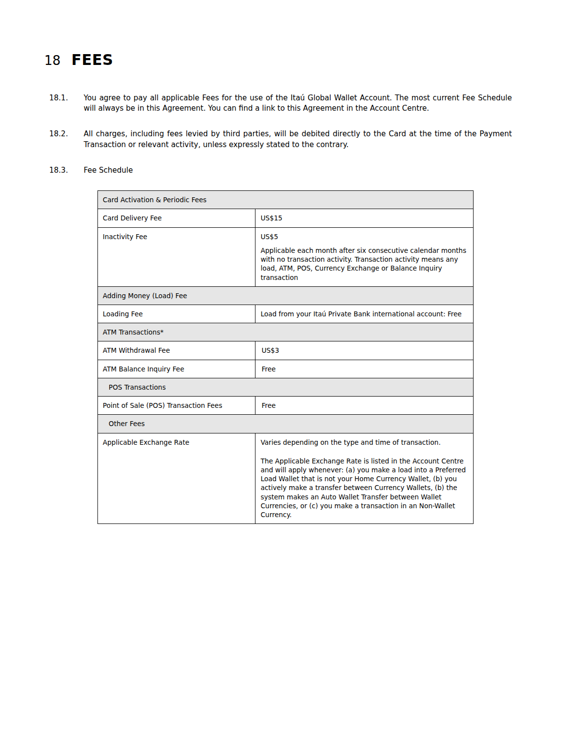18 FEES
18.1.
You agree to pay all applicable Fees for the use of the Itaú Global Wallet Account. The most current Fee Schedule will always be in this Agreement. You can find a link to this Agreement in the Account Centre.
18.2.
All charges, including fees levied by third parties, will be debited directly to the Card at the time of the Payment Transaction or relevant activity, unless expressly stated to the contrary.
18.3.
Fee Schedule
| Card Activation & Periodic Fees |
| Card Delivery Fee | US$15 |
| Inactivity Fee | US$5 Applicable each month after six consecutive calendar months with no transaction activity. Transaction activity means any load, ATM, POS, Currency Exchange or Balance Inquiry transaction |
| Adding Money (Load) Fee |
| Loading Fee | Load from your Itaú Private Bank international account: Free |
| ATM Transactions* |
| ATM Withdrawal Fee | US$3 |
| ATM Balance Inquiry Fee | Free |
| POS Transactions |
| Point of Sale (POS) Transaction Fees | Free |
| Other Fees |
| Applicable Exchange Rate | Varies depending on the type and time of transaction. The Applicable Exchange Rate is listed in the Account Centre and will apply whenever: (a) you make a load into a Preferred Load Wallet that is not your Home Currency Wallet, (b) you actively make a transfer between Currency Wallets, (b) the system makes an Auto Wallet Transfer between Wallet Currencies, or (c) you make a transaction in an Non-Wallet Currency. |